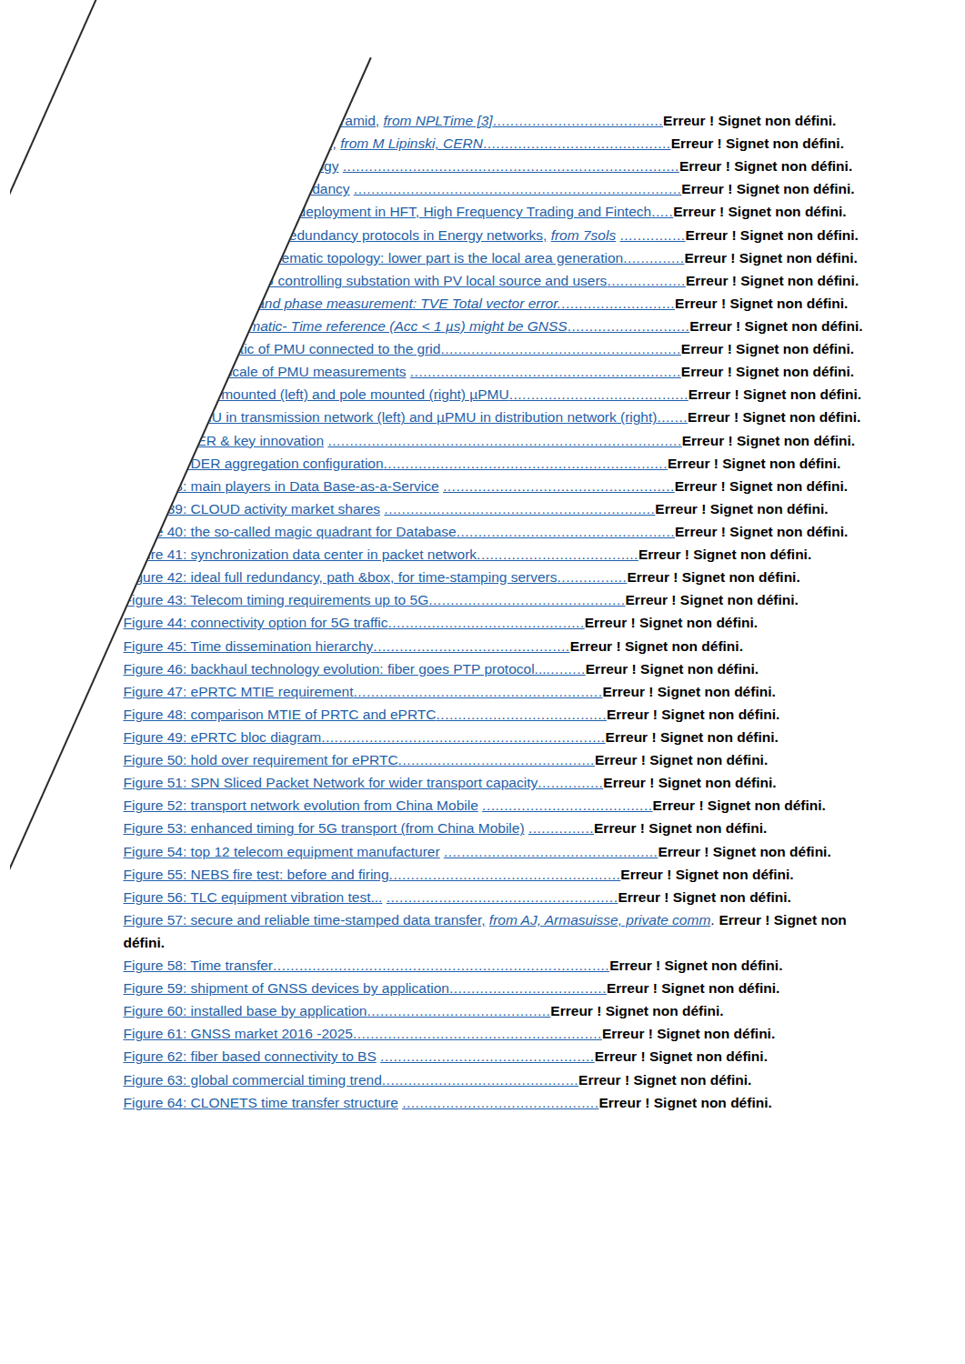Figure 22: UTC time traceability pyramid, from NPLTime [3]....................................... Erreur ! Signet non défini.
Figure 23: redundancy topologies, from M Lipinski, CERN........................................... Erreur ! Signet non défini.
Figure 24: redundant ring topology ............................................................................. Erreur ! Signet non défini.
Figure 25: path and box redundancy ........................................................................... Erreur ! Signet non défini.
Figure 26: typical UTC time deployment in HFT, High Frequency Trading and Fintech..... Erreur ! Signet non défini.
Figure 27: PRP and HSR redundancy protocols in Energy networks, from 7sols ............... Erreur ! Signet non défini.
Figure 28: Smart grid schematic topology: lower part is the local area generation.............. Erreur ! Signet non défini.
Figure 29: typical µPMU controlling substation with PV local source and users.................. Erreur ! Signet non défini.
Figure 30: Amplitude and phase measurement: TVE Total vector error........................... Erreur ! Signet non défini.
Figure 31: PMU shematic- Time reference (Acc < 1 µs) might be GNSS............................ Erreur ! Signet non défini.
Figure 32: schematic of PMU connected to the grid....................................................... Erreur ! Signet non défini.
Figure 33: Time scale of PMU measurements .............................................................. Erreur ! Signet non défini.
Figure 34: rack mounted (left) and pole mounted (right) µPMU......................................... Erreur ! Signet non défini.
Figure 35: PMU in transmission network (left) and µPMU in distribution network (right)....... Erreur ! Signet non défini.
Figure 36:DER & key innovation ................................................................................. Erreur ! Signet non défini.
Figure 37: DER aggregation configuration................................................................. Erreur ! Signet non défini.
Figure 38: main players in Data Base-as-a-Service ..................................................... Erreur ! Signet non défini.
Figure 39: CLOUD activity market shares .............................................................. Erreur ! Signet non défini.
Figure 40: the so-called magic quadrant for Database.................................................. Erreur ! Signet non défini.
Figure 41: synchronization data center in packet network..................................... Erreur ! Signet non défini.
Figure 42: ideal full redundancy, path &box, for time-stamping servers................ Erreur ! Signet non défini.
Figure 43: Telecom timing requirements up to 5G............................................. Erreur ! Signet non défini.
Figure 44: connectivity option for 5G traffic............................................. Erreur ! Signet non défini.
Figure 45: Time dissemination hierarchy............................................. Erreur ! Signet non défini.
Figure 46: backhaul technology evolution: fiber goes PTP protocol............ Erreur ! Signet non défini.
Figure 47: ePRTC MTIE requirement......................................................... Erreur ! Signet non défini.
Figure 48: comparison MTIE of PRTC and ePRTC....................................... Erreur ! Signet non défini.
Figure 49: ePRTC bloc diagram................................................................. Erreur ! Signet non défini.
Figure 50: hold over requirement for ePRTC............................................. Erreur ! Signet non défini.
Figure 51: SPN Sliced Packet Network for wider transport capacity............... Erreur ! Signet non défini.
Figure 52: transport network evolution from China Mobile ....................................... Erreur ! Signet non défini.
Figure 53: enhanced timing for 5G transport (from China Mobile) ............... Erreur ! Signet non défini.
Figure 54: top 12 telecom equipment manufacturer ................................................. Erreur ! Signet non défini.
Figure 55: NEBS fire test: before and firing..................................................... Erreur ! Signet non défini.
Figure 56: TLC equipment vibration test... ..................................................... Erreur ! Signet non défini.
Figure 57: secure and reliable time-stamped data transfer, from AJ, Armasuisse, private comm. Erreur ! Signet non défini.
Figure 58: Time transfer............................................................................. Erreur ! Signet non défini.
Figure 59: shipment of GNSS devices by application.................................... Erreur ! Signet non défini.
Figure 60: installed base by application.......................................... Erreur ! Signet non défini.
Figure 61: GNSS market 2016 -2025......................................................... Erreur ! Signet non défini.
Figure 62: fiber based connectivity to BS ................................................. Erreur ! Signet non défini.
Figure 63: global commercial timing trend............................................. Erreur ! Signet non défini.
Figure 64: CLONETS time transfer structure ............................................. Erreur ! Signet non défini.
EXTRACT